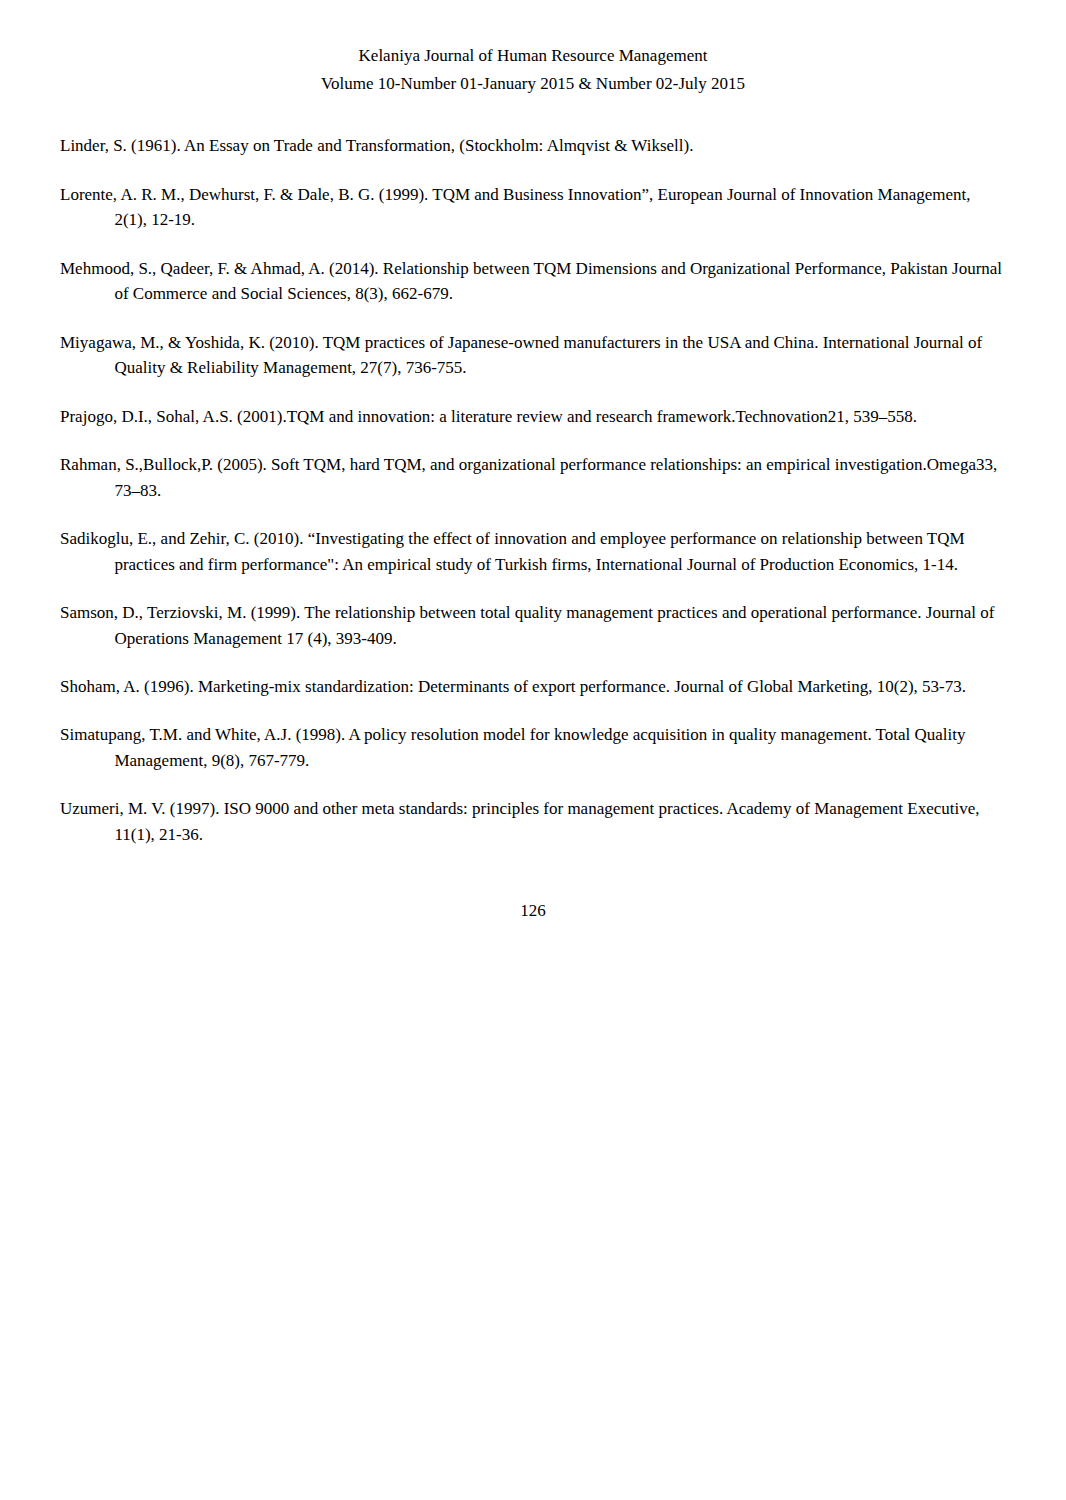Kelaniya Journal of Human Resource Management
Volume 10-Number 01-January 2015 & Number 02-July 2015
Linder, S. (1961). An Essay on Trade and Transformation, (Stockholm: Almqvist & Wiksell).
Lorente, A. R. M., Dewhurst, F. & Dale, B. G. (1999). TQM and Business Innovation”, European Journal of Innovation Management, 2(1), 12-19.
Mehmood, S., Qadeer, F. & Ahmad, A. (2014). Relationship between TQM Dimensions and Organizational Performance, Pakistan Journal of Commerce and Social Sciences, 8(3), 662-679.
Miyagawa, M., & Yoshida, K. (2010). TQM practices of Japanese-owned manufacturers in the USA and China. International Journal of Quality & Reliability Management, 27(7), 736-755.
Prajogo, D.I., Sohal, A.S. (2001).TQM and innovation: a literature review and research framework.Technovation21, 539–558.
Rahman, S.,Bullock,P. (2005). Soft TQM, hard TQM, and organizational performance relationships: an empirical investigation.Omega33, 73–83.
Sadikoglu, E., and Zehir, C. (2010). “Investigating the effect of innovation and employee performance on relationship between TQM practices and firm performance": An empirical study of Turkish firms, International Journal of Production Economics, 1-14.
Samson, D., Terziovski, M. (1999). The relationship between total quality management practices and operational performance. Journal of Operations Management 17 (4), 393-409.
Shoham, A. (1996). Marketing-mix standardization: Determinants of export performance. Journal of Global Marketing, 10(2), 53-73.
Simatupang, T.M. and White, A.J. (1998). A policy resolution model for knowledge acquisition in quality management. Total Quality Management, 9(8), 767-779.
Uzumeri, M. V. (1997). ISO 9000 and other meta standards: principles for management practices. Academy of Management Executive, 11(1), 21-36.
126